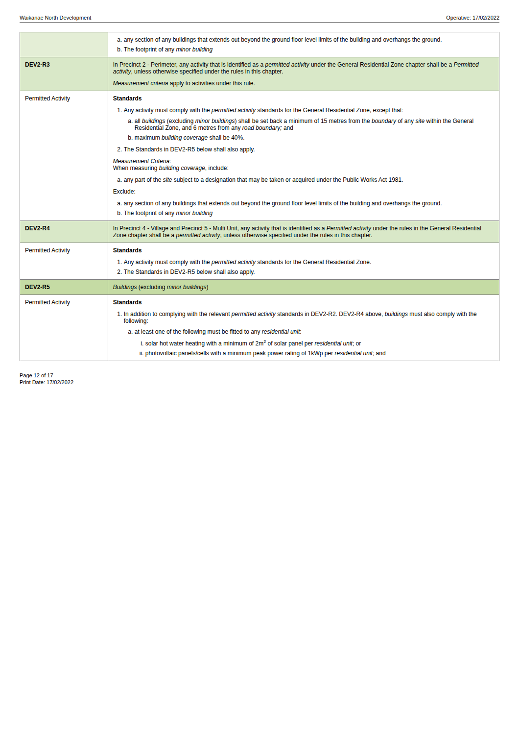Waikanae North Development Operative: 17/02/2022
| | any section of any buildings that extends out beyond the ground floor level limits of the building and overhangs the ground. The footprint of any minor building |
| DEV2-R3 | In Precinct 2 - Perimeter, any activity that is identified as a permitted activity under the General Residential Zone chapter shall be a Permitted activity , unless otherwise specified under the rules in this chapter. Measurement criteria apply to activities under this rule. |
| Permitted Activity | Standards Any activity must comply with the permitted activity standards for the General Residential Zone, except that: all buildings (excluding minor buildings ) shall be set back a minimum of 15 metres from the boundary of any site within the General Residential Zone, and 6 metres from any road boundary; and maximum building coverage shall be 40%. The Standards in DEV2-R5 below shall also apply. Measurement Criteria : When measuring building coverage , include: any part of the site subject to a designation that may be taken or acquired under the Public Works Act 1981. Exclude: any section of any buildings that extends out beyond the ground floor level limits of the building and overhangs the ground. The footprint of any minor building |
| DEV2-R4 | In Precinct 4 - Village and Precinct 5 - Multi Unit, any activity that is identified as a Permitted activity under the rules in the General Residential Zone chapter shall be a permitted activity , unless otherwise specified under the rules in this chapter. |
| Permitted Activity | Standards Any activity must comply with the permitted activity standards for the General Residential Zone. The Standards in DEV2-R5 below shall also apply. |
| DEV2-R5 | Buildings (excluding minor buildings ) |
| Permitted Activity | Standards In addition to complying with the relevant permitted activity standards in DEV2-R2. DEV2-R4 above, buildings must also comply with the following: at least one of the following must be fitted to any residential unit : solar hot water heating with a minimum of 2m 2 of solar panel per residential unit ; or photovoltaic panels/cells with a minimum peak power rating of 1kWp per residential unit ; and |
Page 12 of 17
Print Date: 17/02/2022